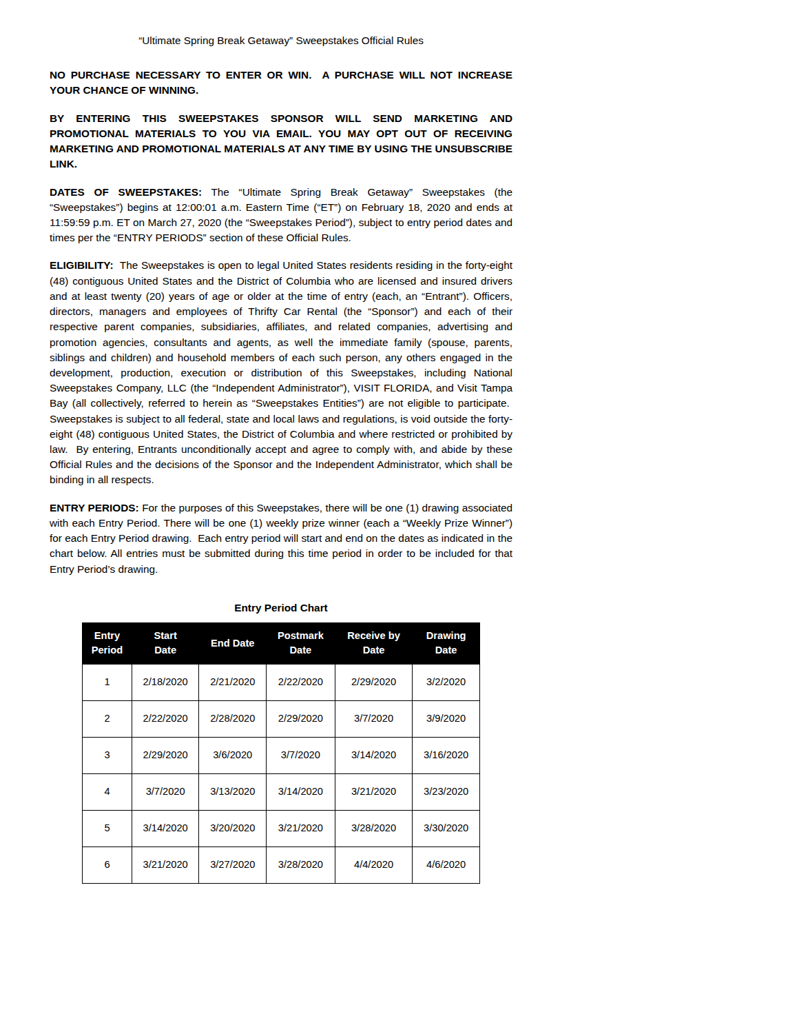“Ultimate Spring Break Getaway” Sweepstakes Official Rules
NO PURCHASE NECESSARY TO ENTER OR WIN. A PURCHASE WILL NOT INCREASE YOUR CHANCE OF WINNING.
BY ENTERING THIS SWEEPSTAKES SPONSOR WILL SEND MARKETING AND PROMOTIONAL MATERIALS TO YOU VIA EMAIL. YOU MAY OPT OUT OF RECEIVING MARKETING AND PROMOTIONAL MATERIALS AT ANY TIME BY USING THE UNSUBSCRIBE LINK.
DATES OF SWEEPSTAKES: The “Ultimate Spring Break Getaway” Sweepstakes (the “Sweepstakes”) begins at 12:00:01 a.m. Eastern Time (“ET”) on February 18, 2020 and ends at 11:59:59 p.m. ET on March 27, 2020 (the “Sweepstakes Period”), subject to entry period dates and times per the “ENTRY PERIODS” section of these Official Rules.
ELIGIBILITY: The Sweepstakes is open to legal United States residents residing in the forty-eight (48) contiguous United States and the District of Columbia who are licensed and insured drivers and at least twenty (20) years of age or older at the time of entry (each, an “Entrant”). Officers, directors, managers and employees of Thrifty Car Rental (the “Sponsor”) and each of their respective parent companies, subsidiaries, affiliates, and related companies, advertising and promotion agencies, consultants and agents, as well the immediate family (spouse, parents, siblings and children) and household members of each such person, any others engaged in the development, production, execution or distribution of this Sweepstakes, including National Sweepstakes Company, LLC (the “Independent Administrator”), VISIT FLORIDA, and Visit Tampa Bay (all collectively, referred to herein as “Sweepstakes Entities”) are not eligible to participate. Sweepstakes is subject to all federal, state and local laws and regulations, is void outside the forty-eight (48) contiguous United States, the District of Columbia and where restricted or prohibited by law. By entering, Entrants unconditionally accept and agree to comply with, and abide by these Official Rules and the decisions of the Sponsor and the Independent Administrator, which shall be binding in all respects.
ENTRY PERIODS: For the purposes of this Sweepstakes, there will be one (1) drawing associated with each Entry Period. There will be one (1) weekly prize winner (each a “Weekly Prize Winner”) for each Entry Period drawing. Each entry period will start and end on the dates as indicated in the chart below. All entries must be submitted during this time period in order to be included for that Entry Period’s drawing.
Entry Period Chart
| Entry Period | Start Date | End Date | Postmark Date | Receive by Date | Drawing Date |
| --- | --- | --- | --- | --- | --- |
| 1 | 2/18/2020 | 2/21/2020 | 2/22/2020 | 2/29/2020 | 3/2/2020 |
| 2 | 2/22/2020 | 2/28/2020 | 2/29/2020 | 3/7/2020 | 3/9/2020 |
| 3 | 2/29/2020 | 3/6/2020 | 3/7/2020 | 3/14/2020 | 3/16/2020 |
| 4 | 3/7/2020 | 3/13/2020 | 3/14/2020 | 3/21/2020 | 3/23/2020 |
| 5 | 3/14/2020 | 3/20/2020 | 3/21/2020 | 3/28/2020 | 3/30/2020 |
| 6 | 3/21/2020 | 3/27/2020 | 3/28/2020 | 4/4/2020 | 4/6/2020 |